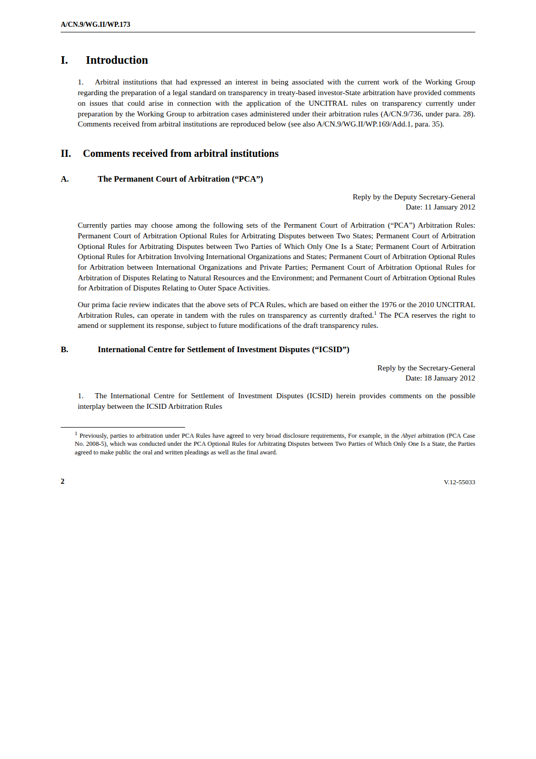A/CN.9/WG.II/WP.173
I. Introduction
1. Arbitral institutions that had expressed an interest in being associated with the current work of the Working Group regarding the preparation of a legal standard on transparency in treaty-based investor-State arbitration have provided comments on issues that could arise in connection with the application of the UNCITRAL rules on transparency currently under preparation by the Working Group to arbitration cases administered under their arbitration rules (A/CN.9/736, under para. 28). Comments received from arbitral institutions are reproduced below (see also A/CN.9/WG.II/WP.169/Add.1, para. 35).
II. Comments received from arbitral institutions
A. The Permanent Court of Arbitration (“PCA”)
Reply by the Deputy Secretary-General
Date: 11 January 2012
Currently parties may choose among the following sets of the Permanent Court of Arbitration (“PCA”) Arbitration Rules: Permanent Court of Arbitration Optional Rules for Arbitrating Disputes between Two States; Permanent Court of Arbitration Optional Rules for Arbitrating Disputes between Two Parties of Which Only One Is a State; Permanent Court of Arbitration Optional Rules for Arbitration Involving International Organizations and States; Permanent Court of Arbitration Optional Rules for Arbitration between International Organizations and Private Parties; Permanent Court of Arbitration Optional Rules for Arbitration of Disputes Relating to Natural Resources and the Environment; and Permanent Court of Arbitration Optional Rules for Arbitration of Disputes Relating to Outer Space Activities.
Our prima facie review indicates that the above sets of PCA Rules, which are based on either the 1976 or the 2010 UNCITRAL Arbitration Rules, can operate in tandem with the rules on transparency as currently drafted.1 The PCA reserves the right to amend or supplement its response, subject to future modifications of the draft transparency rules.
B. International Centre for Settlement of Investment Disputes (“ICSID”)
Reply by the Secretary-General
Date: 18 January 2012
1. The International Centre for Settlement of Investment Disputes (ICSID) herein provides comments on the possible interplay between the ICSID Arbitration Rules
1 Previously, parties to arbitration under PCA Rules have agreed to very broad disclosure requirements, For example, in the Abyei arbitration (PCA Case No. 2008-5), which was conducted under the PCA Optional Rules for Arbitrating Disputes between Two Parties of Which Only One Is a State, the Parties agreed to make public the oral and written pleadings as well as the final award.
2 V.12-55033